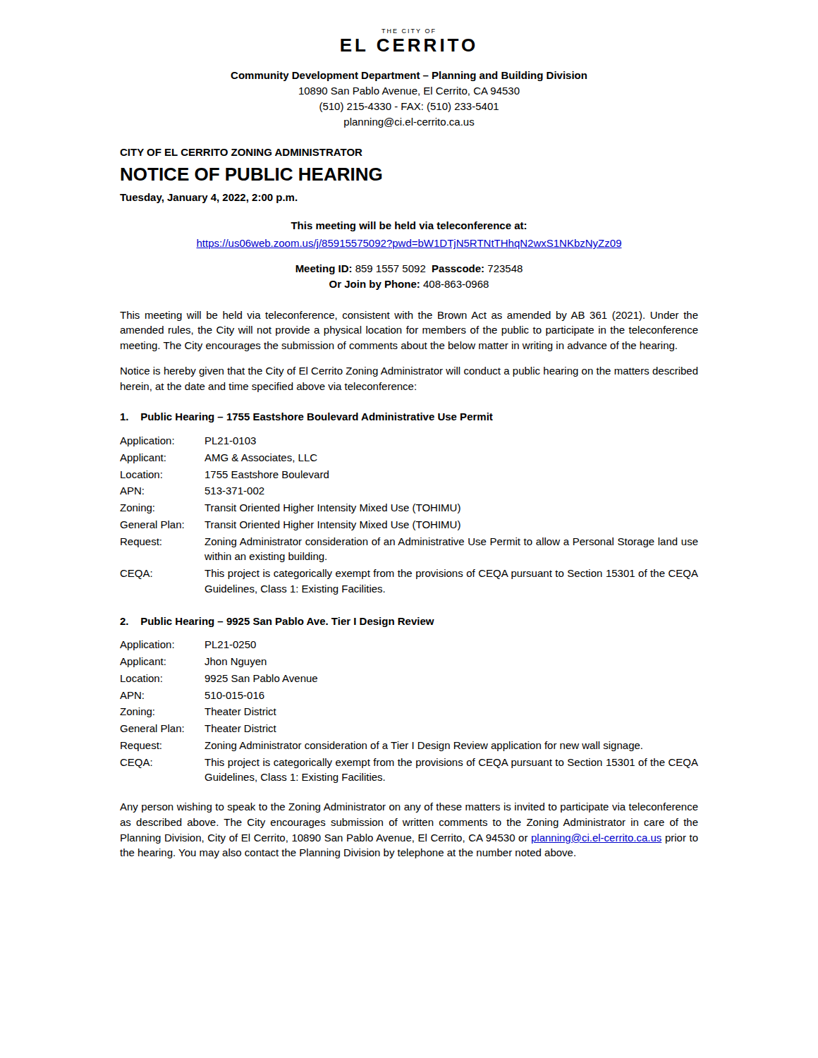THE CITY OF
EL CERRITO
Community Development Department – Planning and Building Division
10890 San Pablo Avenue, El Cerrito, CA 94530
(510) 215-4330 - FAX: (510) 233-5401
planning@ci.el-cerrito.ca.us
CITY OF EL CERRITO ZONING ADMINISTRATOR
NOTICE OF PUBLIC HEARING
Tuesday, January 4, 2022, 2:00 p.m.
This meeting will be held via teleconference at:
https://us06web.zoom.us/j/85915575092?pwd=bW1DTjN5RTNtTHhqN2wxS1NKbzNyZz09
Meeting ID: 859 1557 5092 Passcode: 723548
Or Join by Phone: 408-863-0968
This meeting will be held via teleconference, consistent with the Brown Act as amended by AB 361 (2021). Under the amended rules, the City will not provide a physical location for members of the public to participate in the teleconference meeting. The City encourages the submission of comments about the below matter in writing in advance of the hearing.
Notice is hereby given that the City of El Cerrito Zoning Administrator will conduct a public hearing on the matters described herein, at the date and time specified above via teleconference:
1. Public Hearing – 1755 Eastshore Boulevard Administrative Use Permit
| Application: | PL21-0103 |
| Applicant: | AMG & Associates, LLC |
| Location: | 1755 Eastshore Boulevard |
| APN: | 513-371-002 |
| Zoning: | Transit Oriented Higher Intensity Mixed Use (TOHIMU) |
| General Plan: | Transit Oriented Higher Intensity Mixed Use (TOHIMU) |
| Request: | Zoning Administrator consideration of an Administrative Use Permit to allow a Personal Storage land use within an existing building. |
| CEQA: | This project is categorically exempt from the provisions of CEQA pursuant to Section 15301 of the CEQA Guidelines, Class 1: Existing Facilities. |
2. Public Hearing – 9925 San Pablo Ave. Tier I Design Review
| Application: | PL21-0250 |
| Applicant: | Jhon Nguyen |
| Location: | 9925 San Pablo Avenue |
| APN: | 510-015-016 |
| Zoning: | Theater District |
| General Plan: | Theater District |
| Request: | Zoning Administrator consideration of a Tier I Design Review application for new wall signage. |
| CEQA: | This project is categorically exempt from the provisions of CEQA pursuant to Section 15301 of the CEQA Guidelines, Class 1: Existing Facilities. |
Any person wishing to speak to the Zoning Administrator on any of these matters is invited to participate via teleconference as described above. The City encourages submission of written comments to the Zoning Administrator in care of the Planning Division, City of El Cerrito, 10890 San Pablo Avenue, El Cerrito, CA 94530 or planning@ci.el-cerrito.ca.us prior to the hearing. You may also contact the Planning Division by telephone at the number noted above.